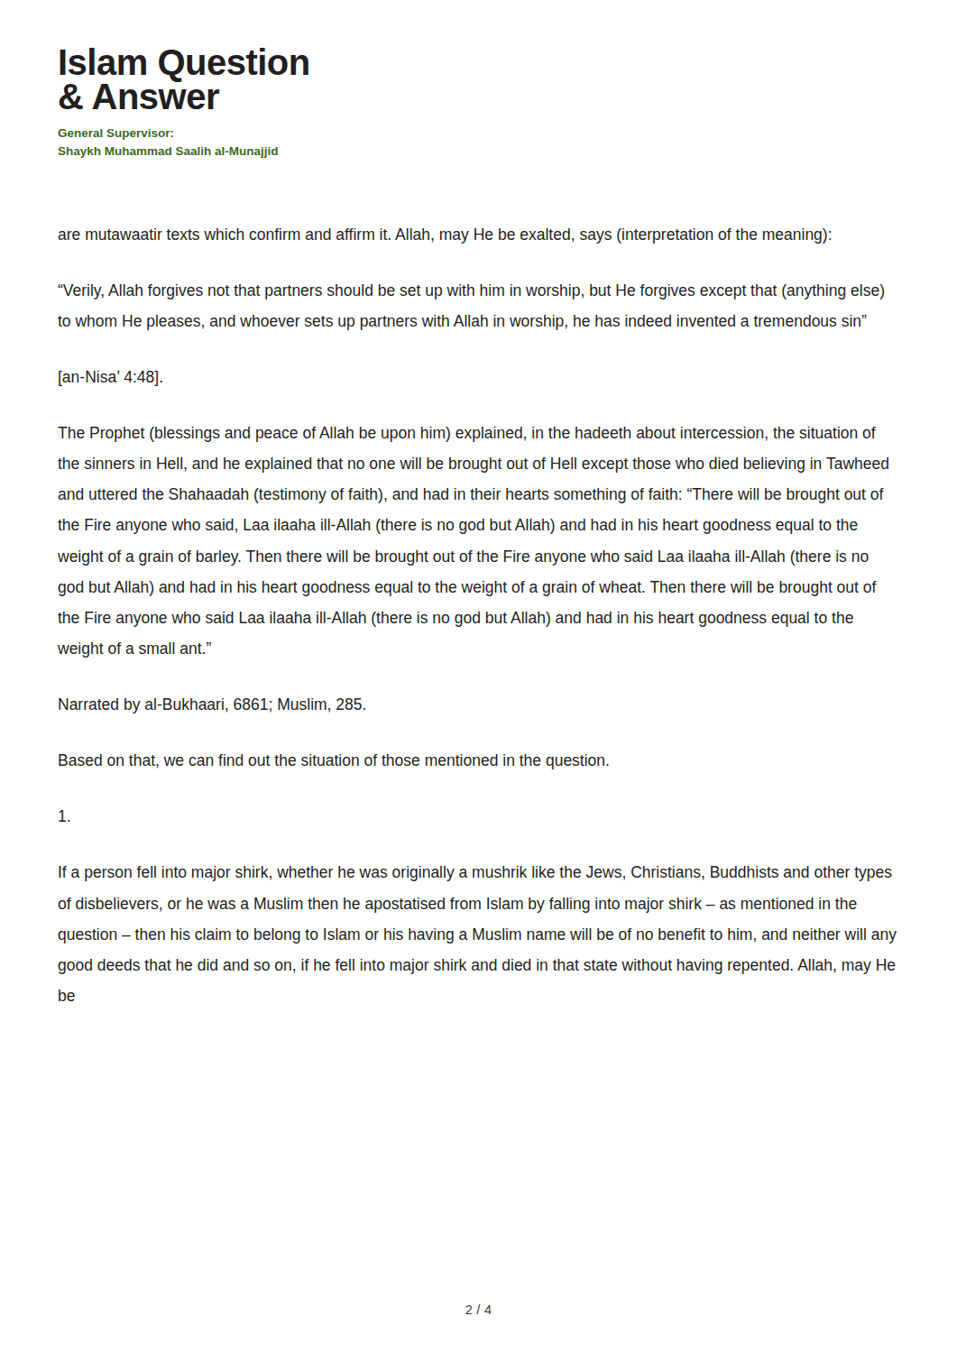Islam Question
& Answer
General Supervisor: Shaykh Muhammad Saalih al-Munajjid
are mutawaatir texts which confirm and affirm it. Allah, may He be exalted, says (interpretation of the meaning):
“Verily, Allah forgives not that partners should be set up with him in worship, but He forgives except that (anything else) to whom He pleases, and whoever sets up partners with Allah in worship, he has indeed invented a tremendous sin”
[an-Nisa’ 4:48].
The Prophet (blessings and peace of Allah be upon him) explained, in the hadeeth about intercession, the situation of the sinners in Hell, and he explained that no one will be brought out of Hell except those who died believing in Tawheed and uttered the Shahaadah (testimony of faith), and had in their hearts something of faith: “There will be brought out of the Fire anyone who said, Laa ilaaha ill-Allah (there is no god but Allah) and had in his heart goodness equal to the weight of a grain of barley. Then there will be brought out of the Fire anyone who said Laa ilaaha ill-Allah (there is no god but Allah) and had in his heart goodness equal to the weight of a grain of wheat. Then there will be brought out of the Fire anyone who said Laa ilaaha ill-Allah (there is no god but Allah) and had in his heart goodness equal to the weight of a small ant.”
Narrated by al-Bukhaari, 6861; Muslim, 285.
Based on that, we can find out the situation of those mentioned in the question.
1.
If a person fell into major shirk, whether he was originally a mushrik like the Jews, Christians, Buddhists and other types of disbelievers, or he was a Muslim then he apostatised from Islam by falling into major shirk – as mentioned in the question – then his claim to belong to Islam or his having a Muslim name will be of no benefit to him, and neither will any good deeds that he did and so on, if he fell into major shirk and died in that state without having repented. Allah, may He be
2 / 4